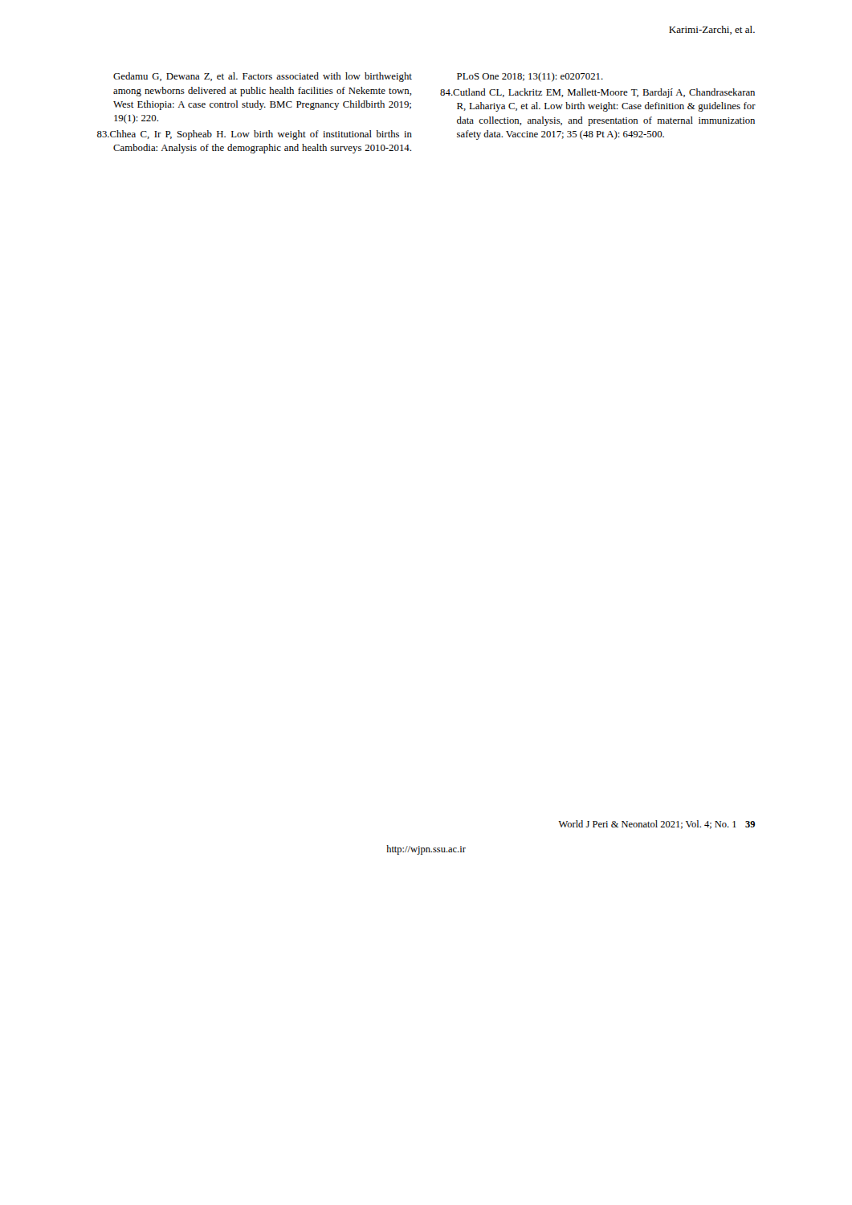Karimi-Zarchi, et al.
Gedamu G, Dewana Z, et al. Factors associated with low birthweight among newborns delivered at public health facilities of Nekemte town, West Ethiopia: A case control study. BMC Pregnancy Childbirth 2019; 19(1): 220.
83. Chhea C, Ir P, Sopheab H. Low birth weight of institutional births in Cambodia: Analysis of the demographic and health surveys 2010-2014. PLoS One 2018; 13(11): e0207021.
84. Cutland CL, Lackritz EM, Mallett-Moore T, Bardají A, Chandrasekaran R, Lahariya C, et al. Low birth weight: Case definition & guidelines for data collection, analysis, and presentation of maternal immunization safety data. Vaccine 2017; 35 (48 Pt A): 6492-500.
World J Peri & Neonatol 2021; Vol. 4; No. 1 39
http://wjpn.ssu.ac.ir